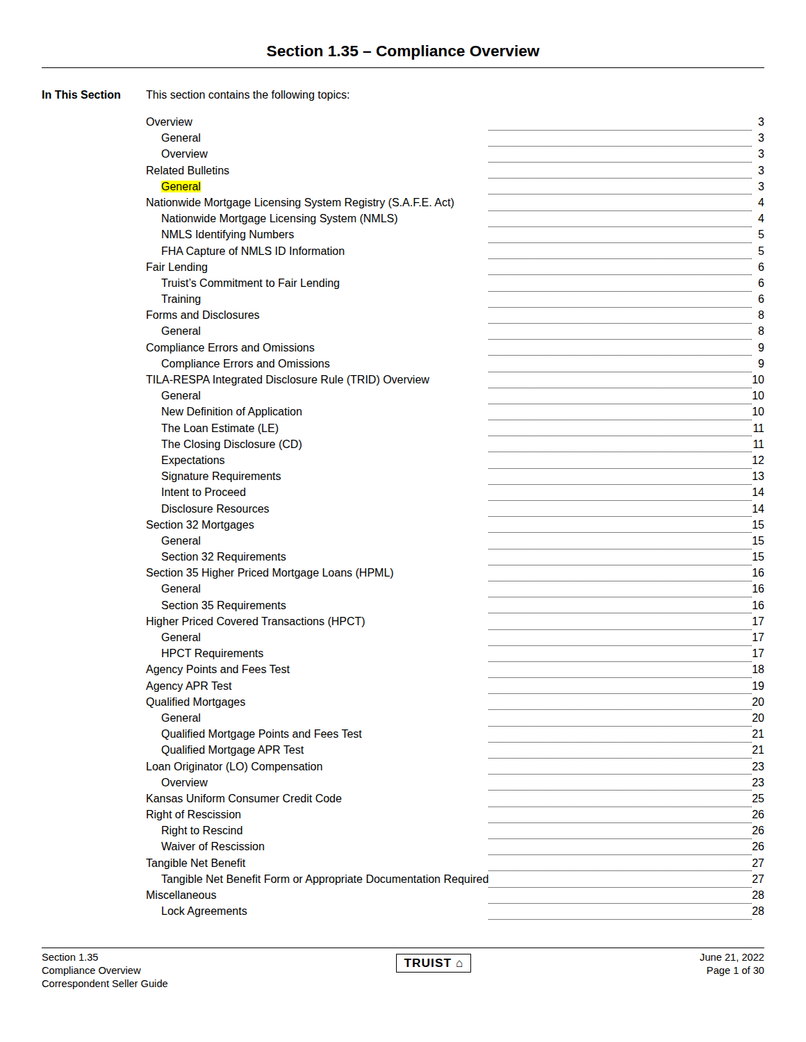Section 1.35 – Compliance Overview
In This Section
This section contains the following topics:
| Overview | | 3 |
| General | | 3 |
| Overview | | 3 |
| Related Bulletins | | 3 |
| General | | 3 |
| Nationwide Mortgage Licensing System Registry (S.A.F.E. Act) | | 4 |
| Nationwide Mortgage Licensing System (NMLS) | | 4 |
| NMLS Identifying Numbers | | 5 |
| FHA Capture of NMLS ID Information | | 5 |
| Fair Lending | | 6 |
| Truist’s Commitment to Fair Lending | | 6 |
| Training | | 6 |
| Forms and Disclosures | | 8 |
| General | | 8 |
| Compliance Errors and Omissions | | 9 |
| Compliance Errors and Omissions | | 9 |
| TILA-RESPA Integrated Disclosure Rule (TRID) Overview | | 10 |
| General | | 10 |
| New Definition of Application | | 10 |
| The Loan Estimate (LE) | | 11 |
| The Closing Disclosure (CD) | | 11 |
| Expectations | | 12 |
| Signature Requirements | | 13 |
| Intent to Proceed | | 14 |
| Disclosure Resources | | 14 |
| Section 32 Mortgages | | 15 |
| General | | 15 |
| Section 32 Requirements | | 15 |
| Section 35 Higher Priced Mortgage Loans (HPML) | | 16 |
| General | | 16 |
| Section 35 Requirements | | 16 |
| Higher Priced Covered Transactions (HPCT) | | 17 |
| General | | 17 |
| HPCT Requirements | | 17 |
| Agency Points and Fees Test | | 18 |
| Agency APR Test | | 19 |
| Qualified Mortgages | | 20 |
| General | | 20 |
| Qualified Mortgage Points and Fees Test | | 21 |
| Qualified Mortgage APR Test | | 21 |
| Loan Originator (LO) Compensation | | 23 |
| Overview | | 23 |
| Kansas Uniform Consumer Credit Code | | 25 |
| Right of Rescission | | 26 |
| Right to Rescind | | 26 |
| Waiver of Rescission | | 26 |
| Tangible Net Benefit | | 27 |
| Tangible Net Benefit Form or Appropriate Documentation Required | | 27 |
| Miscellaneous | | 28 |
| Lock Agreements | | 28 |
Section 1.35
Compliance Overview
Correspondent Seller Guide
TRUIST ⌂
June 21, 2022
Page 1 of 30